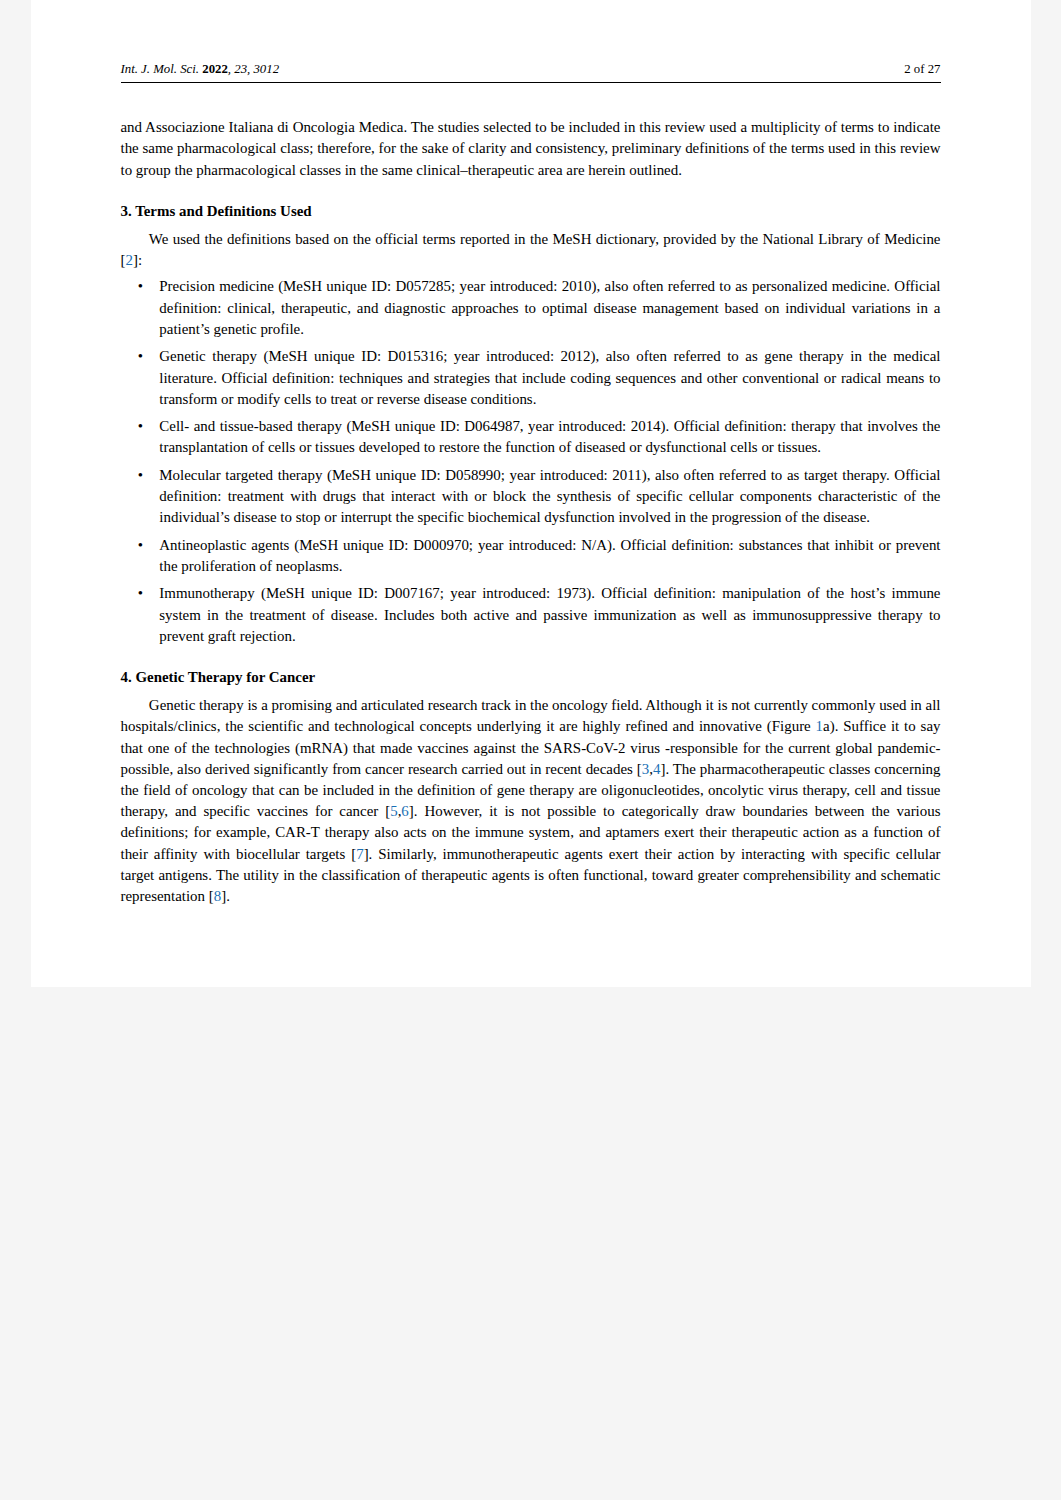Int. J. Mol. Sci. 2022, 23, 3012 2 of 27
and Associazione Italiana di Oncologia Medica. The studies selected to be included in this review used a multiplicity of terms to indicate the same pharmacological class; therefore, for the sake of clarity and consistency, preliminary definitions of the terms used in this review to group the pharmacological classes in the same clinical–therapeutic area are herein outlined.
3. Terms and Definitions Used
We used the definitions based on the official terms reported in the MeSH dictionary, provided by the National Library of Medicine [2]:
Precision medicine (MeSH unique ID: D057285; year introduced: 2010), also often referred to as personalized medicine. Official definition: clinical, therapeutic, and diagnostic approaches to optimal disease management based on individual variations in a patient’s genetic profile.
Genetic therapy (MeSH unique ID: D015316; year introduced: 2012), also often referred to as gene therapy in the medical literature. Official definition: techniques and strategies that include coding sequences and other conventional or radical means to transform or modify cells to treat or reverse disease conditions.
Cell- and tissue-based therapy (MeSH unique ID: D064987, year introduced: 2014). Official definition: therapy that involves the transplantation of cells or tissues developed to restore the function of diseased or dysfunctional cells or tissues.
Molecular targeted therapy (MeSH unique ID: D058990; year introduced: 2011), also often referred to as target therapy. Official definition: treatment with drugs that interact with or block the synthesis of specific cellular components characteristic of the individual’s disease to stop or interrupt the specific biochemical dysfunction involved in the progression of the disease.
Antineoplastic agents (MeSH unique ID: D000970; year introduced: N/A). Official definition: substances that inhibit or prevent the proliferation of neoplasms.
Immunotherapy (MeSH unique ID: D007167; year introduced: 1973). Official definition: manipulation of the host’s immune system in the treatment of disease. Includes both active and passive immunization as well as immunosuppressive therapy to prevent graft rejection.
4. Genetic Therapy for Cancer
Genetic therapy is a promising and articulated research track in the oncology field. Although it is not currently commonly used in all hospitals/clinics, the scientific and technological concepts underlying it are highly refined and innovative (Figure 1a). Suffice it to say that one of the technologies (mRNA) that made vaccines against the SARS-CoV-2 virus -responsible for the current global pandemic- possible, also derived significantly from cancer research carried out in recent decades [3,4]. The pharmacotherapeutic classes concerning the field of oncology that can be included in the definition of gene therapy are oligonucleotides, oncolytic virus therapy, cell and tissue therapy, and specific vaccines for cancer [5,6]. However, it is not possible to categorically draw boundaries between the various definitions; for example, CAR-T therapy also acts on the immune system, and aptamers exert their therapeutic action as a function of their affinity with biocellular targets [7]. Similarly, immunotherapeutic agents exert their action by interacting with specific cellular target antigens. The utility in the classification of therapeutic agents is often functional, toward greater comprehensibility and schematic representation [8].